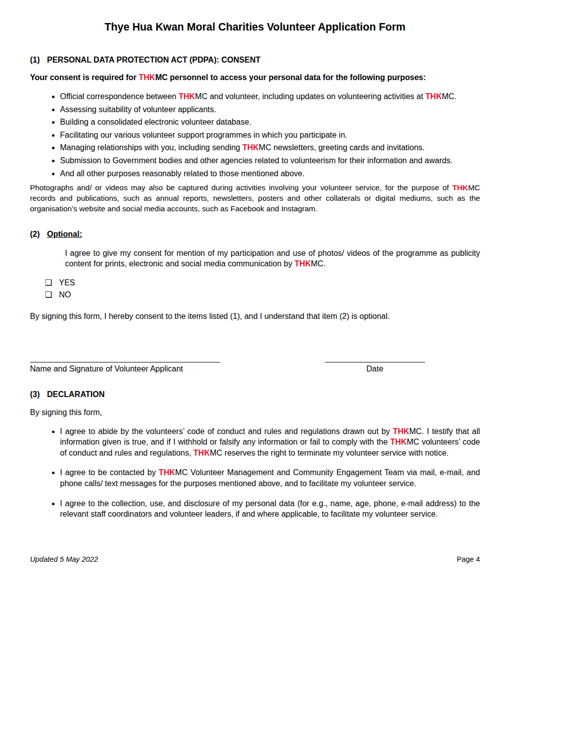Thye Hua Kwan Moral Charities Volunteer Application Form
(1) PERSONAL DATA PROTECTION ACT (PDPA): CONSENT
Your consent is required for THKMC personnel to access your personal data for the following purposes:
Official correspondence between THKMC and volunteer, including updates on volunteering activities at THKMC.
Assessing suitability of volunteer applicants.
Building a consolidated electronic volunteer database.
Facilitating our various volunteer support programmes in which you participate in.
Managing relationships with you, including sending THKMC newsletters, greeting cards and invitations.
Submission to Government bodies and other agencies related to volunteerism for their information and awards.
And all other purposes reasonably related to those mentioned above.
Photographs and/ or videos may also be captured during activities involving your volunteer service, for the purpose of THKMC records and publications, such as annual reports, newsletters, posters and other collaterals or digital mediums, such as the organisation’s website and social media accounts, such as Facebook and Instagram.
(2) Optional:
I agree to give my consent for mention of my participation and use of photos/ videos of the programme as publicity content for prints, electronic and social media communication by THKMC.
YES
NO
By signing this form, I hereby consent to the items listed (1), and I understand that item (2) is optional.
| Name and Signature of Volunteer Applicant | Date |
(3) DECLARATION
By signing this form,
I agree to abide by the volunteers’ code of conduct and rules and regulations drawn out by THKMC. I testify that all information given is true, and if I withhold or falsify any information or fail to comply with the THKMC volunteers’ code of conduct and rules and regulations, THKMC reserves the right to terminate my volunteer service with notice.
I agree to be contacted by THKMC Volunteer Management and Community Engagement Team via mail, e-mail, and phone calls/ text messages for the purposes mentioned above, and to facilitate my volunteer service.
I agree to the collection, use, and disclosure of my personal data (for e.g., name, age, phone, e-mail address) to the relevant staff coordinators and volunteer leaders, if and where applicable, to facilitate my volunteer service.
Updated 5 May 2022 Page 4